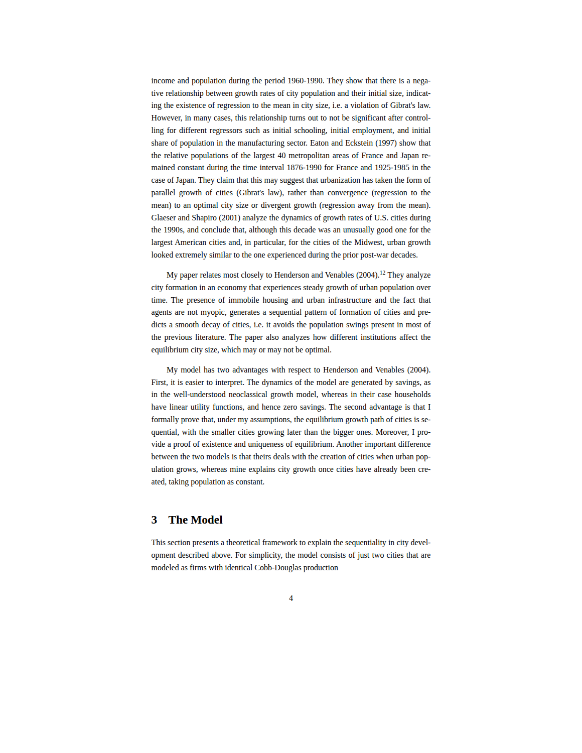income and population during the period 1960-1990. They show that there is a negative relationship between growth rates of city population and their initial size, indicating the existence of regression to the mean in city size, i.e. a violation of Gibrat's law. However, in many cases, this relationship turns out to not be significant after controlling for different regressors such as initial schooling, initial employment, and initial share of population in the manufacturing sector. Eaton and Eckstein (1997) show that the relative populations of the largest 40 metropolitan areas of France and Japan remained constant during the time interval 1876-1990 for France and 1925-1985 in the case of Japan. They claim that this may suggest that urbanization has taken the form of parallel growth of cities (Gibrat's law), rather than convergence (regression to the mean) to an optimal city size or divergent growth (regression away from the mean). Glaeser and Shapiro (2001) analyze the dynamics of growth rates of U.S. cities during the 1990s, and conclude that, although this decade was an unusually good one for the largest American cities and, in particular, for the cities of the Midwest, urban growth looked extremely similar to the one experienced during the prior post-war decades.
My paper relates most closely to Henderson and Venables (2004).12 They analyze city formation in an economy that experiences steady growth of urban population over time. The presence of immobile housing and urban infrastructure and the fact that agents are not myopic, generates a sequential pattern of formation of cities and predicts a smooth decay of cities, i.e. it avoids the population swings present in most of the previous literature. The paper also analyzes how different institutions affect the equilibrium city size, which may or may not be optimal.
My model has two advantages with respect to Henderson and Venables (2004). First, it is easier to interpret. The dynamics of the model are generated by savings, as in the well-understood neoclassical growth model, whereas in their case households have linear utility functions, and hence zero savings. The second advantage is that I formally prove that, under my assumptions, the equilibrium growth path of cities is sequential, with the smaller cities growing later than the bigger ones. Moreover, I provide a proof of existence and uniqueness of equilibrium. Another important difference between the two models is that theirs deals with the creation of cities when urban population grows, whereas mine explains city growth once cities have already been created, taking population as constant.
3 The Model
This section presents a theoretical framework to explain the sequentiality in city development described above. For simplicity, the model consists of just two cities that are modeled as firms with identical Cobb-Douglas production
4